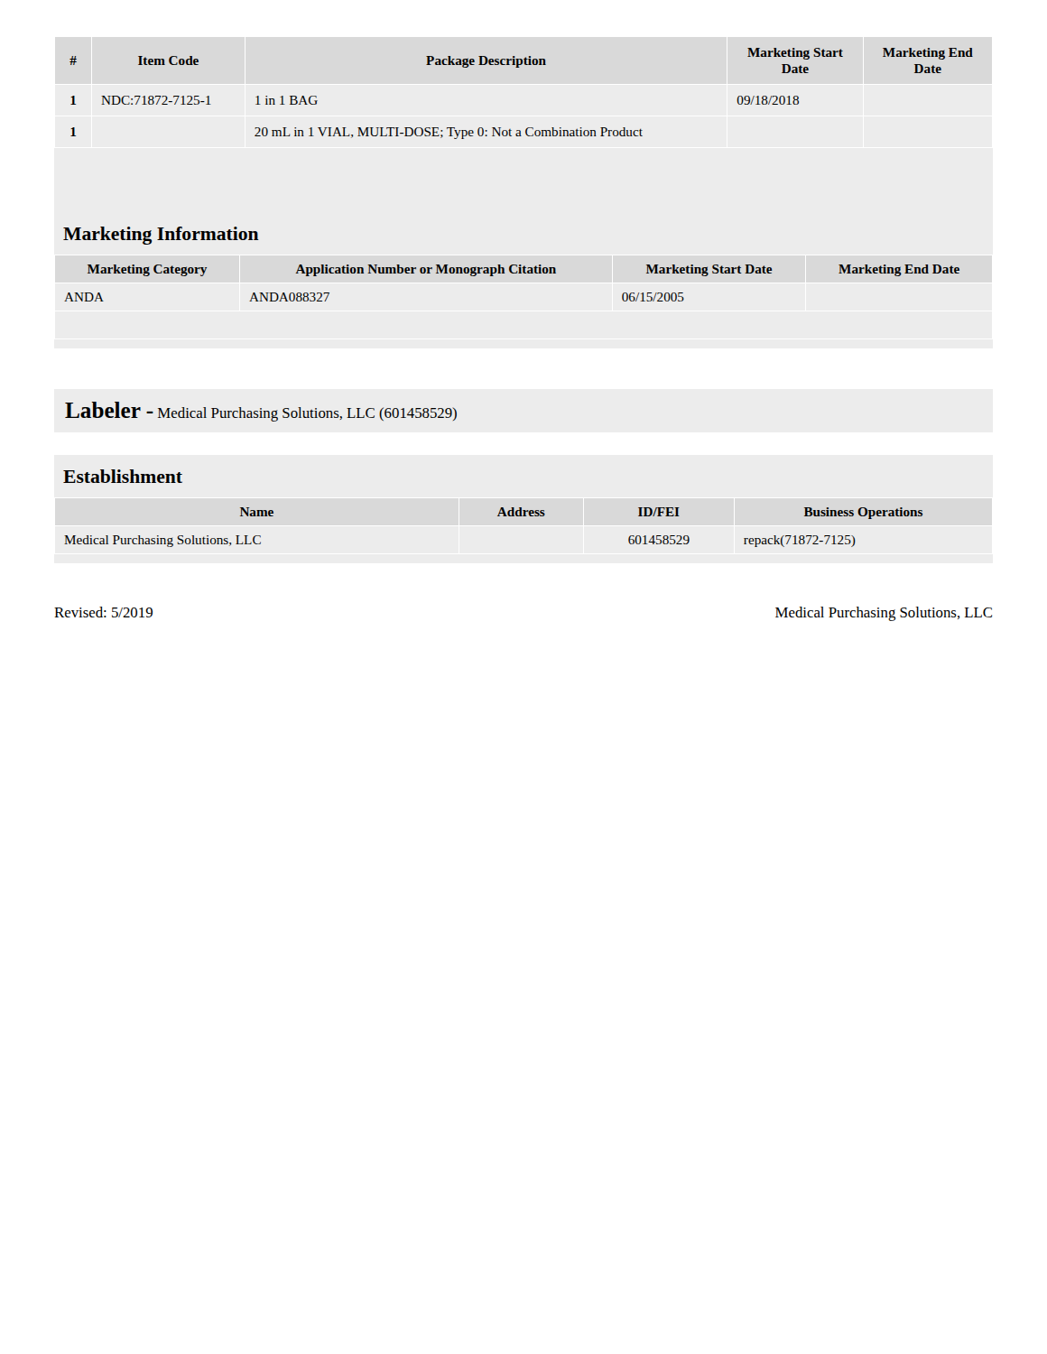| # | Item Code | Package Description | Marketing Start Date | Marketing End Date |
| --- | --- | --- | --- | --- |
| 1 | NDC:71872-7125-1 | 1 in 1 BAG | 09/18/2018 | |
| 1 | | 20 mL in 1 VIAL, MULTI-DOSE; Type 0: Not a Combination Product | | |
Marketing Information
| Marketing Category | Application Number or Monograph Citation | Marketing Start Date | Marketing End Date |
| --- | --- | --- | --- |
| ANDA | ANDA088327 | 06/15/2005 | |
Labeler - Medical Purchasing Solutions, LLC (601458529)
Establishment
| Name | Address | ID/FEI | Business Operations |
| --- | --- | --- | --- |
| Medical Purchasing Solutions, LLC | | 601458529 | repack(71872-7125) |
Revised: 5/2019
Medical Purchasing Solutions, LLC